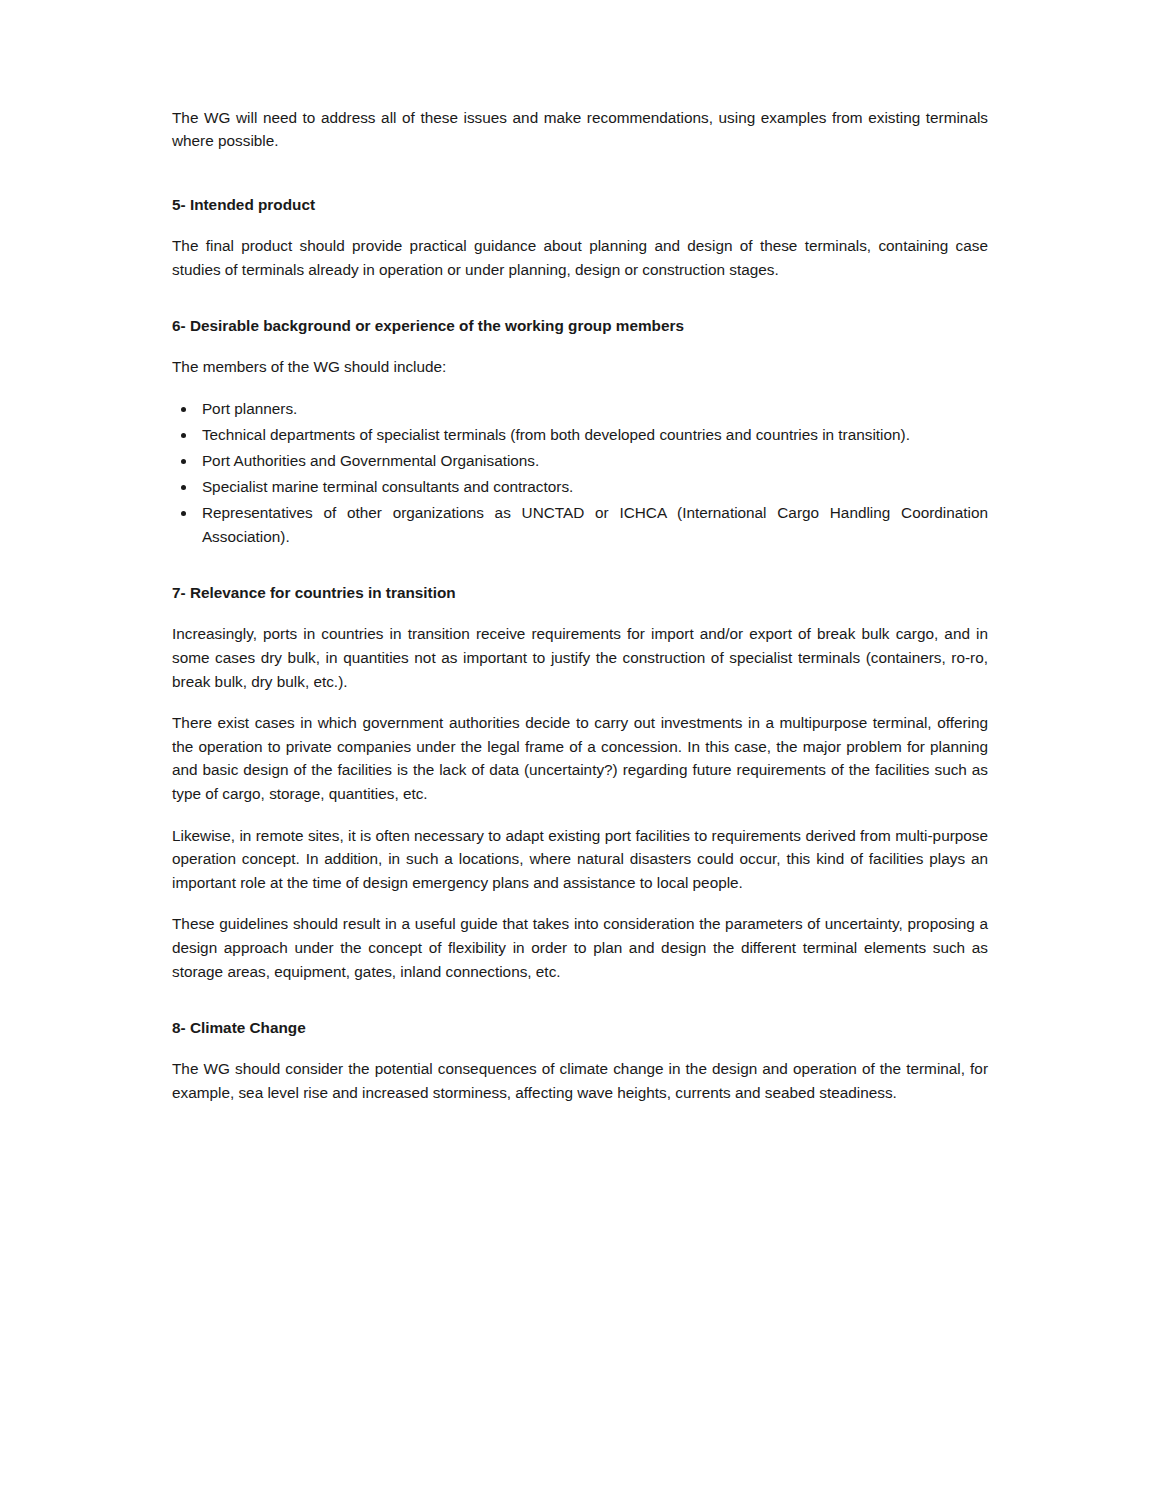The WG will need to address all of these issues and make recommendations, using examples from existing terminals where possible.
5- Intended product
The final product should provide practical guidance about planning and design of these terminals, containing case studies of terminals already in operation or under planning, design or construction stages.
6- Desirable background or experience of the working group members
The members of the WG should include:
Port planners.
Technical departments of specialist terminals (from both developed countries and countries in transition).
Port Authorities and Governmental Organisations.
Specialist marine terminal consultants and contractors.
Representatives of other organizations as UNCTAD or ICHCA (International Cargo Handling Coordination Association).
7- Relevance for countries in transition
Increasingly, ports in countries in transition receive requirements for import and/or export of break bulk cargo, and in some cases dry bulk, in quantities not as important to justify the construction of specialist terminals (containers, ro-ro, break bulk, dry bulk, etc.).
There exist cases in which government authorities decide to carry out investments in a multipurpose terminal, offering the operation to private companies under the legal frame of a concession. In this case, the major problem for planning and basic design of the facilities is the lack of data (uncertainty?) regarding future requirements of the facilities such as type of cargo, storage, quantities, etc.
Likewise, in remote sites, it is often necessary to adapt existing port facilities to requirements derived from multi-purpose operation concept. In addition, in such a locations, where natural disasters could occur, this kind of facilities plays an important role at the time of design emergency plans and assistance to local people.
These guidelines should result in a useful guide that takes into consideration the parameters of uncertainty, proposing a design approach under the concept of flexibility in order to plan and design the different terminal elements such as storage areas, equipment, gates, inland connections, etc.
8- Climate Change
The WG should consider the potential consequences of climate change in the design and operation of the terminal, for example, sea level rise and increased storminess, affecting wave heights, currents and seabed steadiness.